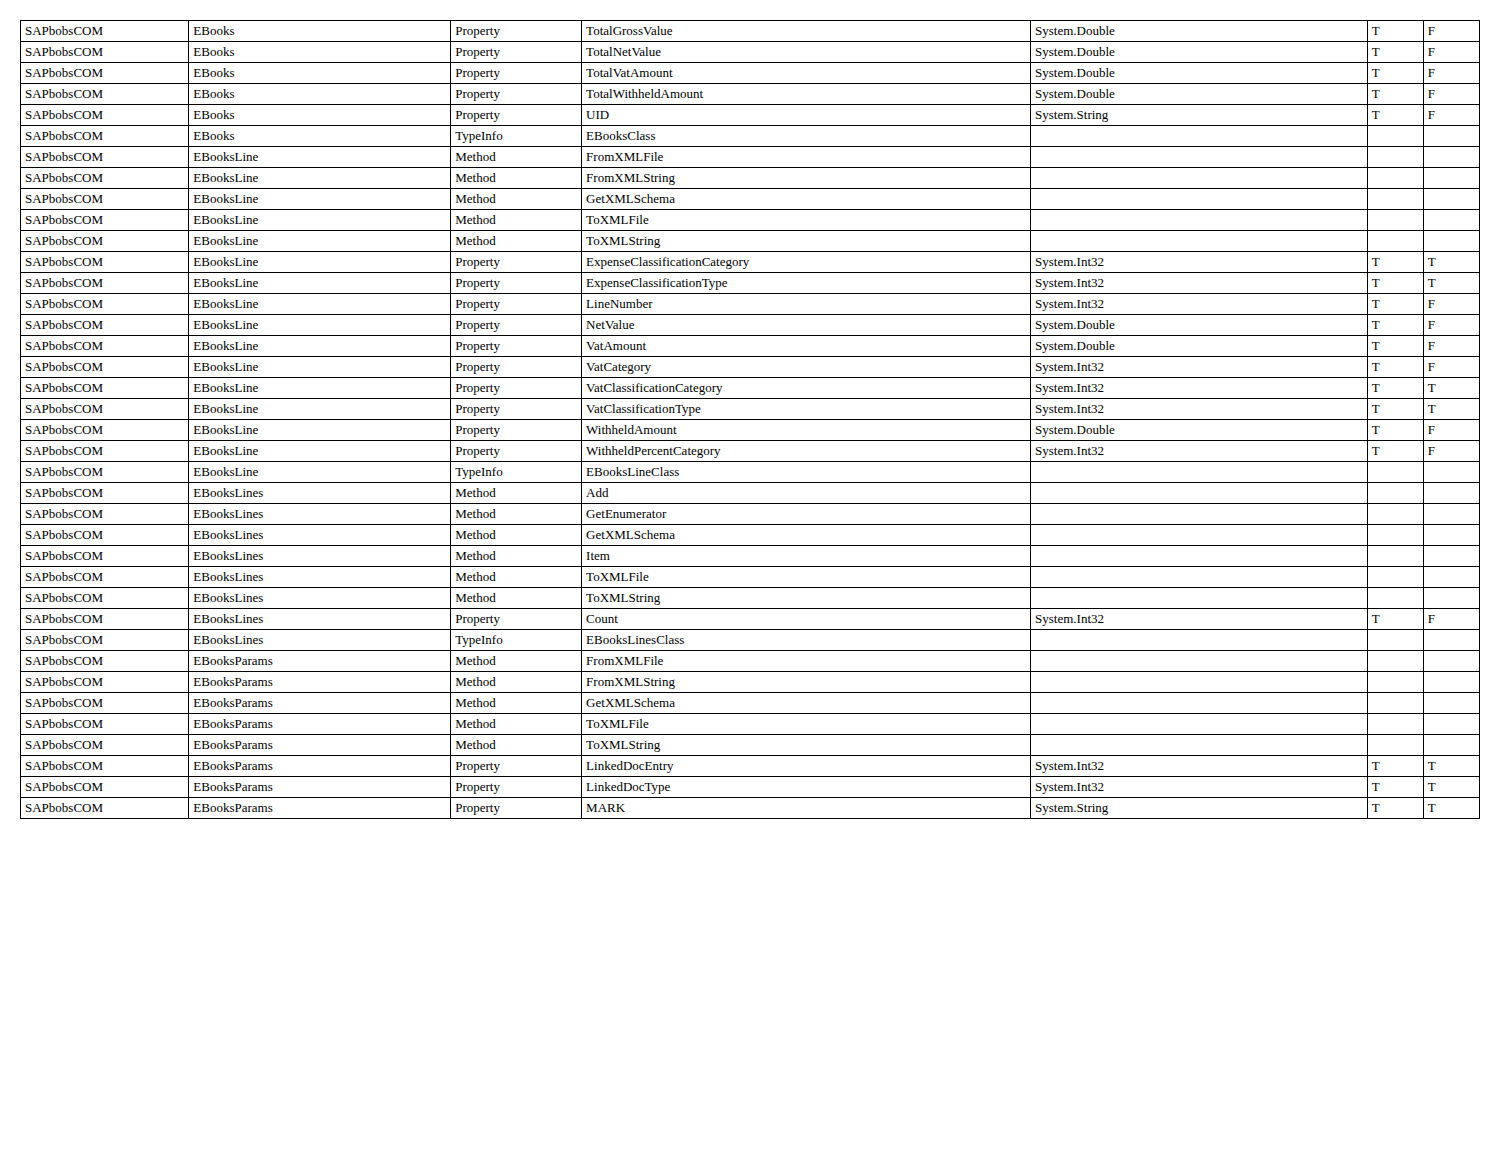| SAPbobsCOM | EBooks | Property | TotalGrossValue | System.Double | T | F |
| SAPbobsCOM | EBooks | Property | TotalNetValue | System.Double | T | F |
| SAPbobsCOM | EBooks | Property | TotalVatAmount | System.Double | T | F |
| SAPbobsCOM | EBooks | Property | TotalWithheldAmount | System.Double | T | F |
| SAPbobsCOM | EBooks | Property | UID | System.String | T | F |
| SAPbobsCOM | EBooks | TypeInfo | EBooksClass | | | |
| SAPbobsCOM | EBooksLine | Method | FromXMLFile | | | |
| SAPbobsCOM | EBooksLine | Method | FromXMLString | | | |
| SAPbobsCOM | EBooksLine | Method | GetXMLSchema | | | |
| SAPbobsCOM | EBooksLine | Method | ToXMLFile | | | |
| SAPbobsCOM | EBooksLine | Method | ToXMLString | | | |
| SAPbobsCOM | EBooksLine | Property | ExpenseClassificationCategory | System.Int32 | T | T |
| SAPbobsCOM | EBooksLine | Property | ExpenseClassificationType | System.Int32 | T | T |
| SAPbobsCOM | EBooksLine | Property | LineNumber | System.Int32 | T | F |
| SAPbobsCOM | EBooksLine | Property | NetValue | System.Double | T | F |
| SAPbobsCOM | EBooksLine | Property | VatAmount | System.Double | T | F |
| SAPbobsCOM | EBooksLine | Property | VatCategory | System.Int32 | T | F |
| SAPbobsCOM | EBooksLine | Property | VatClassificationCategory | System.Int32 | T | T |
| SAPbobsCOM | EBooksLine | Property | VatClassificationType | System.Int32 | T | T |
| SAPbobsCOM | EBooksLine | Property | WithheldAmount | System.Double | T | F |
| SAPbobsCOM | EBooksLine | Property | WithheldPercentCategory | System.Int32 | T | F |
| SAPbobsCOM | EBooksLine | TypeInfo | EBooksLineClass | | | |
| SAPbobsCOM | EBooksLines | Method | Add | | | |
| SAPbobsCOM | EBooksLines | Method | GetEnumerator | | | |
| SAPbobsCOM | EBooksLines | Method | GetXMLSchema | | | |
| SAPbobsCOM | EBooksLines | Method | Item | | | |
| SAPbobsCOM | EBooksLines | Method | ToXMLFile | | | |
| SAPbobsCOM | EBooksLines | Method | ToXMLString | | | |
| SAPbobsCOM | EBooksLines | Property | Count | System.Int32 | T | F |
| SAPbobsCOM | EBooksLines | TypeInfo | EBooksLinesClass | | | |
| SAPbobsCOM | EBooksParams | Method | FromXMLFile | | | |
| SAPbobsCOM | EBooksParams | Method | FromXMLString | | | |
| SAPbobsCOM | EBooksParams | Method | GetXMLSchema | | | |
| SAPbobsCOM | EBooksParams | Method | ToXMLFile | | | |
| SAPbobsCOM | EBooksParams | Method | ToXMLString | | | |
| SAPbobsCOM | EBooksParams | Property | LinkedDocEntry | System.Int32 | T | T |
| SAPbobsCOM | EBooksParams | Property | LinkedDocType | System.Int32 | T | T |
| SAPbobsCOM | EBooksParams | Property | MARK | System.String | T | T |